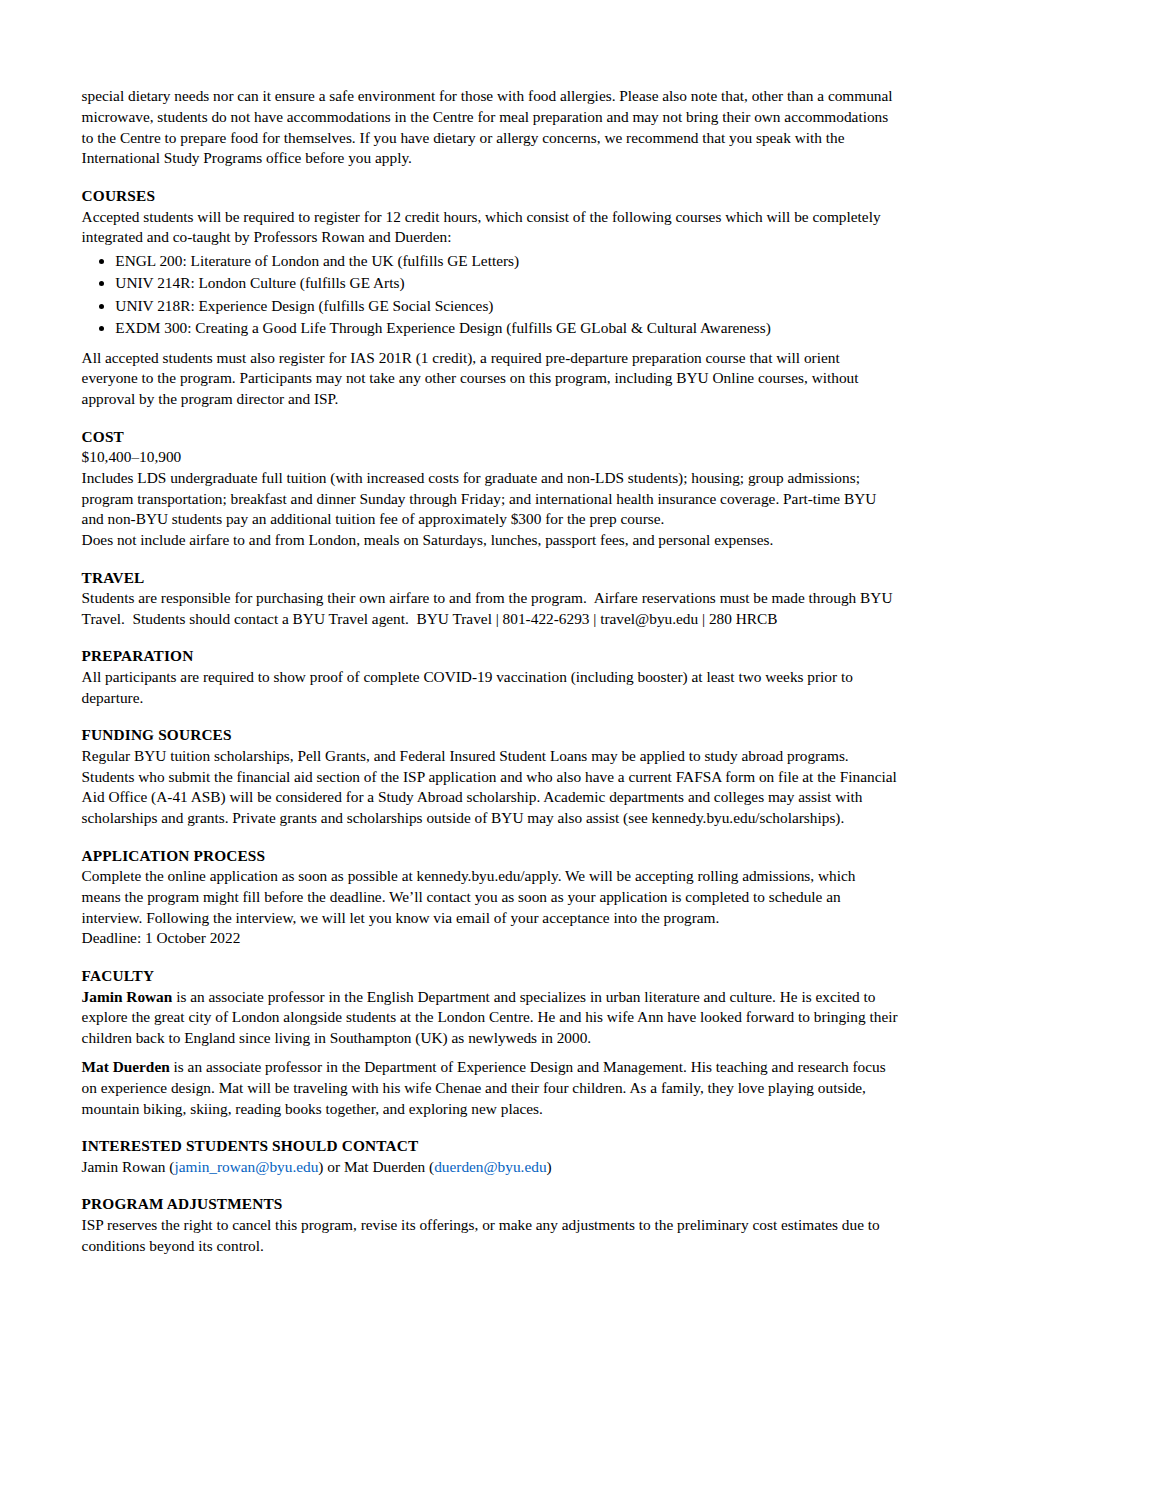special dietary needs nor can it ensure a safe environment for those with food allergies. Please also note that, other than a communal microwave, students do not have accommodations in the Centre for meal preparation and may not bring their own accommodations to the Centre to prepare food for themselves. If you have dietary or allergy concerns, we recommend that you speak with the International Study Programs office before you apply.
Courses
Accepted students will be required to register for 12 credit hours, which consist of the following courses which will be completely integrated and co-taught by Professors Rowan and Duerden:
ENGL 200: Literature of London and the UK (fulfills GE Letters)
UNIV 214R: London Culture (fulfills GE Arts)
UNIV 218R: Experience Design (fulfills GE Social Sciences)
EXDM 300: Creating a Good Life Through Experience Design (fulfills GE GLobal & Cultural Awareness)
All accepted students must also register for IAS 201R (1 credit), a required pre-departure preparation course that will orient everyone to the program. Participants may not take any other courses on this program, including BYU Online courses, without approval by the program director and ISP.
Cost
$10,400–10,900
Includes LDS undergraduate full tuition (with increased costs for graduate and non-LDS students); housing; group admissions; program transportation; breakfast and dinner Sunday through Friday; and international health insurance coverage. Part-time BYU and non-BYU students pay an additional tuition fee of approximately $300 for the prep course.
Does not include airfare to and from London, meals on Saturdays, lunches, passport fees, and personal expenses.
Travel
Students are responsible for purchasing their own airfare to and from the program. Airfare reservations must be made through BYU Travel. Students should contact a BYU Travel agent. BYU Travel | 801-422-6293 | travel@byu.edu | 280 HRCB
Preparation
All participants are required to show proof of complete COVID-19 vaccination (including booster) at least two weeks prior to departure.
Funding Sources
Regular BYU tuition scholarships, Pell Grants, and Federal Insured Student Loans may be applied to study abroad programs. Students who submit the financial aid section of the ISP application and who also have a current FAFSA form on file at the Financial Aid Office (A-41 ASB) will be considered for a Study Abroad scholarship. Academic departments and colleges may assist with scholarships and grants. Private grants and scholarships outside of BYU may also assist (see kennedy.byu.edu/scholarships).
Application Process
Complete the online application as soon as possible at kennedy.byu.edu/apply. We will be accepting rolling admissions, which means the program might fill before the deadline. We’ll contact you as soon as your application is completed to schedule an interview. Following the interview, we will let you know via email of your acceptance into the program.
Deadline: 1 October 2022
Faculty
Jamin Rowan is an associate professor in the English Department and specializes in urban literature and culture. He is excited to explore the great city of London alongside students at the London Centre. He and his wife Ann have looked forward to bringing their children back to England since living in Southampton (UK) as newlyweds in 2000.
Mat Duerden is an associate professor in the Department of Experience Design and Management. His teaching and research focus on experience design. Mat will be traveling with his wife Chenae and their four children. As a family, they love playing outside, mountain biking, skiing, reading books together, and exploring new places.
Interested Students Should Contact
Jamin Rowan (jamin_rowan@byu.edu) or Mat Duerden (duerden@byu.edu)
Program Adjustments
ISP reserves the right to cancel this program, revise its offerings, or make any adjustments to the preliminary cost estimates due to conditions beyond its control.